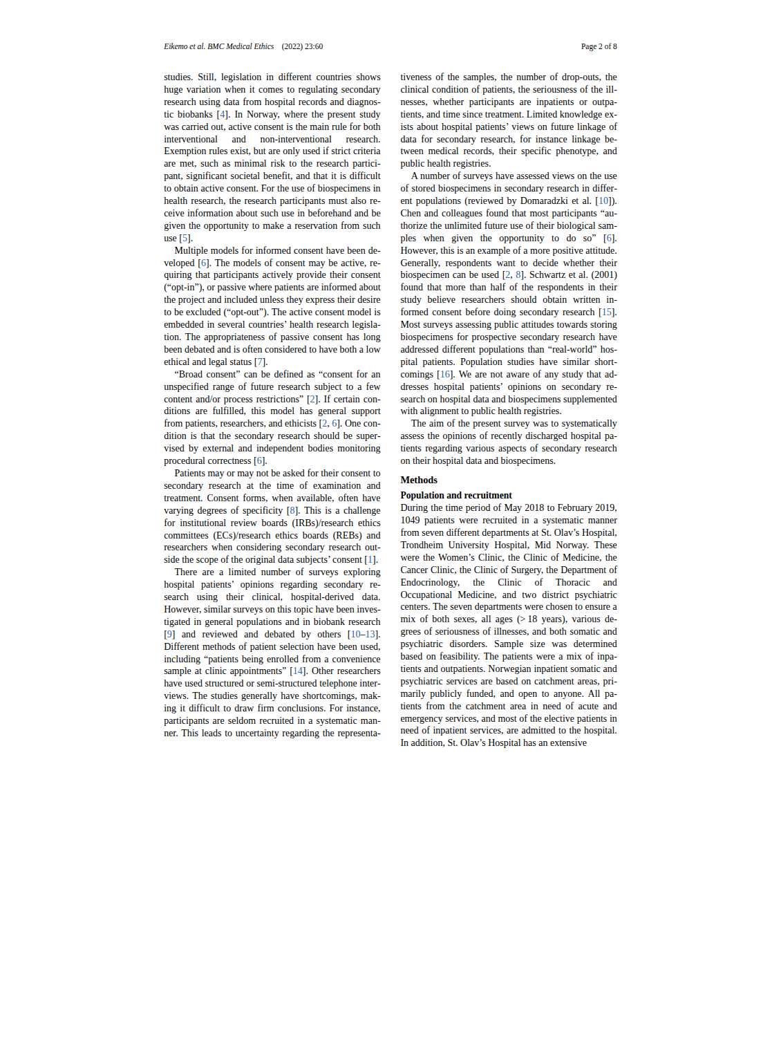Eikemo et al. BMC Medical Ethics (2022) 23:60
Page 2 of 8
studies. Still, legislation in different countries shows huge variation when it comes to regulating secondary research using data from hospital records and diagnostic biobanks [4]. In Norway, where the present study was carried out, active consent is the main rule for both interventional and non-interventional research. Exemption rules exist, but are only used if strict criteria are met, such as minimal risk to the research participant, significant societal benefit, and that it is difficult to obtain active consent. For the use of biospecimens in health research, the research participants must also receive information about such use in beforehand and be given the opportunity to make a reservation from such use [5].
Multiple models for informed consent have been developed [6]. The models of consent may be active, requiring that participants actively provide their consent (“opt-in”), or passive where patients are informed about the project and included unless they express their desire to be excluded (“opt-out”). The active consent model is embedded in several countries’ health research legislation. The appropriateness of passive consent has long been debated and is often considered to have both a low ethical and legal status [7].
“Broad consent” can be defined as “consent for an unspecified range of future research subject to a few content and/or process restrictions” [2]. If certain conditions are fulfilled, this model has general support from patients, researchers, and ethicists [2, 6]. One condition is that the secondary research should be supervised by external and independent bodies monitoring procedural correctness [6].
Patients may or may not be asked for their consent to secondary research at the time of examination and treatment. Consent forms, when available, often have varying degrees of specificity [8]. This is a challenge for institutional review boards (IRBs)/research ethics committees (ECs)/research ethics boards (REBs) and researchers when considering secondary research outside the scope of the original data subjects’ consent [1].
There are a limited number of surveys exploring hospital patients’ opinions regarding secondary research using their clinical, hospital-derived data. However, similar surveys on this topic have been investigated in general populations and in biobank research [9] and reviewed and debated by others [10–13]. Different methods of patient selection have been used, including “patients being enrolled from a convenience sample at clinic appointments” [14]. Other researchers have used structured or semi-structured telephone interviews. The studies generally have shortcomings, making it difficult to draw firm conclusions. For instance, participants are seldom recruited in a systematic manner. This leads to uncertainty regarding the representativeness of the samples, the number of drop-outs, the clinical condition of patients, the seriousness of the illnesses, whether participants are inpatients or outpatients, and time since treatment. Limited knowledge exists about hospital patients’ views on future linkage of data for secondary research, for instance linkage between medical records, their specific phenotype, and public health registries.
A number of surveys have assessed views on the use of stored biospecimens in secondary research in different populations (reviewed by Domaradzki et al. [10]). Chen and colleagues found that most participants “authorize the unlimited future use of their biological samples when given the opportunity to do so” [6]. However, this is an example of a more positive attitude. Generally, respondents want to decide whether their biospecimen can be used [2, 8]. Schwartz et al. (2001) found that more than half of the respondents in their study believe researchers should obtain written informed consent before doing secondary research [15]. Most surveys assessing public attitudes towards storing biospecimens for prospective secondary research have addressed different populations than “real-world” hospital patients. Population studies have similar shortcomings [16]. We are not aware of any study that addresses hospital patients’ opinions on secondary research on hospital data and biospecimens supplemented with alignment to public health registries.
The aim of the present survey was to systematically assess the opinions of recently discharged hospital patients regarding various aspects of secondary research on their hospital data and biospecimens.
Methods
Population and recruitment
During the time period of May 2018 to February 2019, 1049 patients were recruited in a systematic manner from seven different departments at St. Olav’s Hospital, Trondheim University Hospital, Mid Norway. These were the Women’s Clinic, the Clinic of Medicine, the Cancer Clinic, the Clinic of Surgery, the Department of Endocrinology, the Clinic of Thoracic and Occupational Medicine, and two district psychiatric centers. The seven departments were chosen to ensure a mix of both sexes, all ages (> 18 years), various degrees of seriousness of illnesses, and both somatic and psychiatric disorders. Sample size was determined based on feasibility. The patients were a mix of inpatients and outpatients. Norwegian inpatient somatic and psychiatric services are based on catchment areas, primarily publicly funded, and open to anyone. All patients from the catchment area in need of acute and emergency services, and most of the elective patients in need of inpatient services, are admitted to the hospital. In addition, St. Olav’s Hospital has an extensive